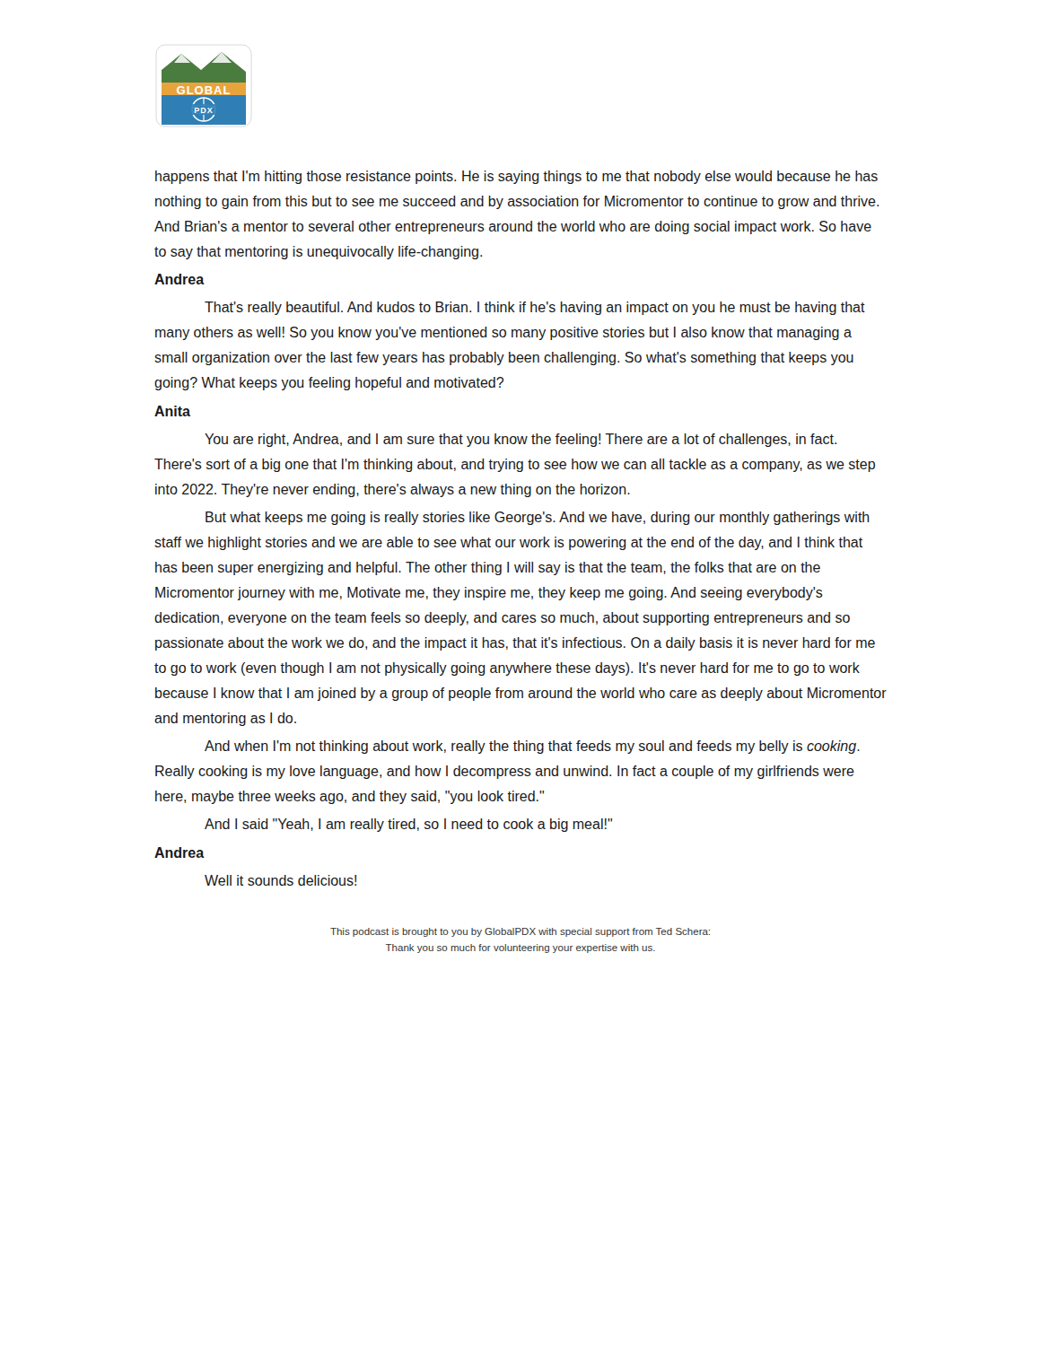GLOBAL PDX
happens that I'm hitting those resistance points. He is saying things to me that nobody else would because he has nothing to gain from this but to see me succeed and by association for Micromentor to continue to grow and thrive. And Brian's a mentor to several other entrepreneurs around the world who are doing social impact work. So have to say that mentoring is unequivocally life-changing.
Andrea
That's really beautiful. And kudos to Brian. I think if he's having an impact on you he must be having that many others as well! So you know you've mentioned so many positive stories but I also know that managing a small organization over the last few years has probably been challenging. So what's something that keeps you going? What keeps you feeling hopeful and motivated?
Anita
You are right, Andrea, and I am sure that you know the feeling! There are a lot of challenges, in fact. There's sort of a big one that I'm thinking about, and trying to see how we can all tackle as a company, as we step into 2022. They're never ending, there's always a new thing on the horizon.
But what keeps me going is really stories like George's. And we have, during our monthly gatherings with staff we highlight stories and we are able to see what our work is powering at the end of the day, and I think that has been super energizing and helpful. The other thing I will say is that the team, the folks that are on the Micromentor journey with me, Motivate me, they inspire me, they keep me going. And seeing everybody's dedication, everyone on the team feels so deeply, and cares so much, about supporting entrepreneurs and so passionate about the work we do, and the impact it has, that it's infectious. On a daily basis it is never hard for me to go to work (even though I am not physically going anywhere these days). It's never hard for me to go to work because I know that I am joined by a group of people from around the world who care as deeply about Micromentor and mentoring as I do.
And when I'm not thinking about work, really the thing that feeds my soul and feeds my belly is cooking. Really cooking is my love language, and how I decompress and unwind. In fact a couple of my girlfriends were here, maybe three weeks ago, and they said, "you look tired."
And I said "Yeah, I am really tired, so I need to cook a big meal!"
Andrea
Well it sounds delicious!
This podcast is brought to you by GlobalPDX with special support from Ted Schera:
Thank you so much for volunteering your expertise with us.